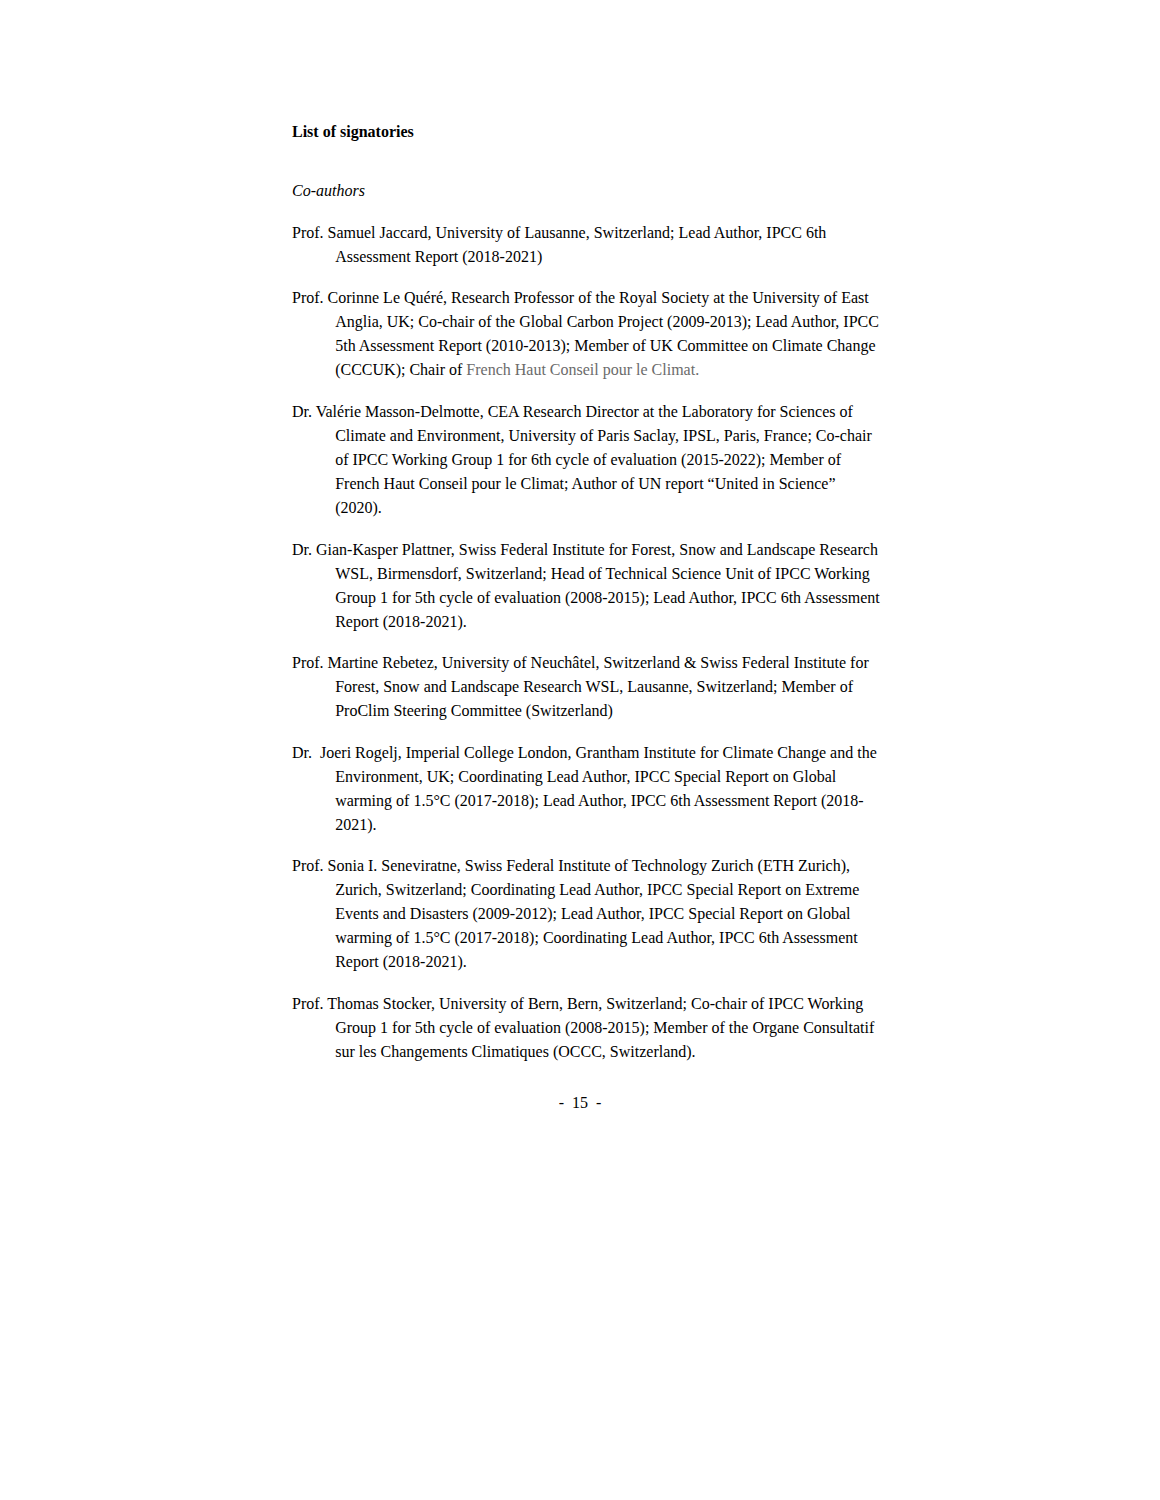List of signatories
Co-authors
Prof. Samuel Jaccard, University of Lausanne, Switzerland; Lead Author, IPCC 6th Assessment Report (2018-2021)
Prof. Corinne Le Quéré, Research Professor of the Royal Society at the University of East Anglia, UK; Co-chair of the Global Carbon Project (2009-2013); Lead Author, IPCC 5th Assessment Report (2010-2013); Member of UK Committee on Climate Change (CCCUK); Chair of French Haut Conseil pour le Climat.
Dr. Valérie Masson-Delmotte, CEA Research Director at the Laboratory for Sciences of Climate and Environment, University of Paris Saclay, IPSL, Paris, France; Co-chair of IPCC Working Group 1 for 6th cycle of evaluation (2015-2022); Member of French Haut Conseil pour le Climat; Author of UN report “United in Science” (2020).
Dr. Gian-Kasper Plattner, Swiss Federal Institute for Forest, Snow and Landscape Research WSL, Birmensdorf, Switzerland; Head of Technical Science Unit of IPCC Working Group 1 for 5th cycle of evaluation (2008-2015); Lead Author, IPCC 6th Assessment Report (2018-2021).
Prof. Martine Rebetez, University of Neuchâtel, Switzerland & Swiss Federal Institute for Forest, Snow and Landscape Research WSL, Lausanne, Switzerland; Member of ProClim Steering Committee (Switzerland)
Dr. Joeri Rogelj, Imperial College London, Grantham Institute for Climate Change and the Environment, UK; Coordinating Lead Author, IPCC Special Report on Global warming of 1.5°C (2017-2018); Lead Author, IPCC 6th Assessment Report (2018-2021).
Prof. Sonia I. Seneviratne, Swiss Federal Institute of Technology Zurich (ETH Zurich), Zurich, Switzerland; Coordinating Lead Author, IPCC Special Report on Extreme Events and Disasters (2009-2012); Lead Author, IPCC Special Report on Global warming of 1.5°C (2017-2018); Coordinating Lead Author, IPCC 6th Assessment Report (2018-2021).
Prof. Thomas Stocker, University of Bern, Bern, Switzerland; Co-chair of IPCC Working Group 1 for 5th cycle of evaluation (2008-2015); Member of the Organe Consultatif sur les Changements Climatiques (OCCC, Switzerland).
- 15 -